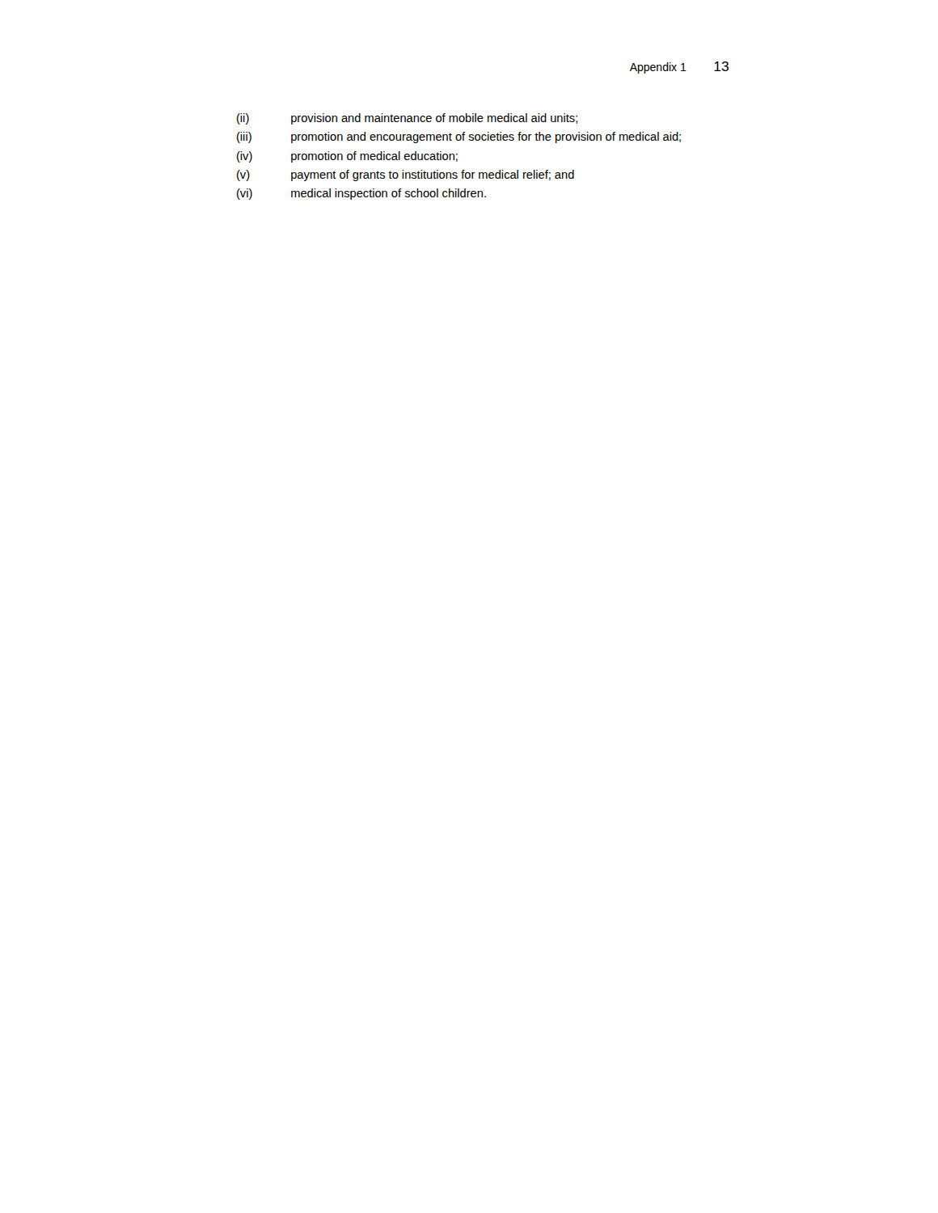Appendix 113
(ii) provision and maintenance of mobile medical aid units;
(iii) promotion and encouragement of societies for the provision of medical aid;
(iv) promotion of medical education;
(v) payment of grants to institutions for medical relief; and
(vi) medical inspection of school children.